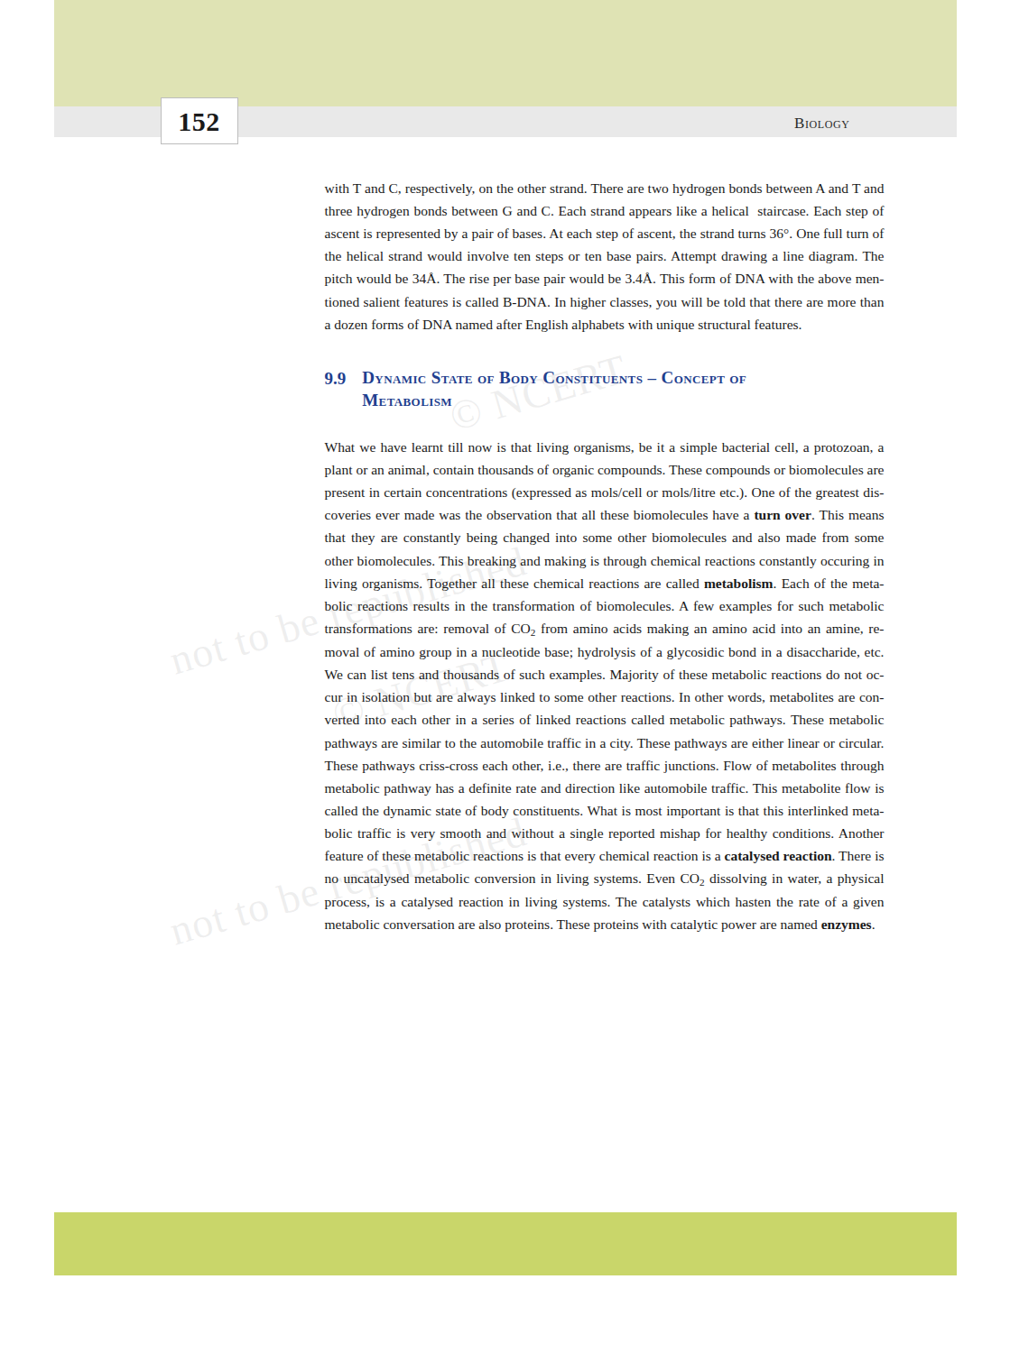152
Biology
© NCERT
not to be republished
© NCERT
not to be republished
with T and C, respectively, on the other strand. There are two hydrogen bonds between A and T and three hydrogen bonds between G and C. Each strand appears like a helical staircase. Each step of ascent is represented by a pair of bases. At each step of ascent, the strand turns 36°. One full turn of the helical strand would involve ten steps or ten base pairs. Attempt drawing a line diagram. The pitch would be 34Å. The rise per base pair would be 3.4Å. This form of DNA with the above mentioned salient features is called B-DNA. In higher classes, you will be told that there are more than a dozen forms of DNA named after English alphabets with unique structural features.
9.9
Dynamic State of Body Constituents – Concept of Metabolism
What we have learnt till now is that living organisms, be it a simple bacterial cell, a protozoan, a plant or an animal, contain thousands of organic compounds. These compounds or biomolecules are present in certain concentrations (expressed as mols/cell or mols/litre etc.). One of the greatest discoveries ever made was the observation that all these biomolecules have a turn over. This means that they are constantly being changed into some other biomolecules and also made from some other biomolecules. This breaking and making is through chemical reactions constantly occuring in living organisms. Together all these chemical reactions are called metabolism. Each of the metabolic reactions results in the transformation of biomolecules. A few examples for such metabolic transformations are: removal of CO2 from amino acids making an amino acid into an amine, removal of amino group in a nucleotide base; hydrolysis of a glycosidic bond in a disaccharide, etc. We can list tens and thousands of such examples. Majority of these metabolic reactions do not occur in isolation but are always linked to some other reactions. In other words, metabolites are converted into each other in a series of linked reactions called metabolic pathways. These metabolic pathways are similar to the automobile traffic in a city. These pathways are either linear or circular. These pathways criss-cross each other, i.e., there are traffic junctions. Flow of metabolites through metabolic pathway has a definite rate and direction like automobile traffic. This metabolite flow is called the dynamic state of body constituents. What is most important is that this interlinked metabolic traffic is very smooth and without a single reported mishap for healthy conditions. Another feature of these metabolic reactions is that every chemical reaction is a catalysed reaction. There is no uncatalysed metabolic conversion in living systems. Even CO2 dissolving in water, a physical process, is a catalysed reaction in living systems. The catalysts which hasten the rate of a given metabolic conversation are also proteins. These proteins with catalytic power are named enzymes.